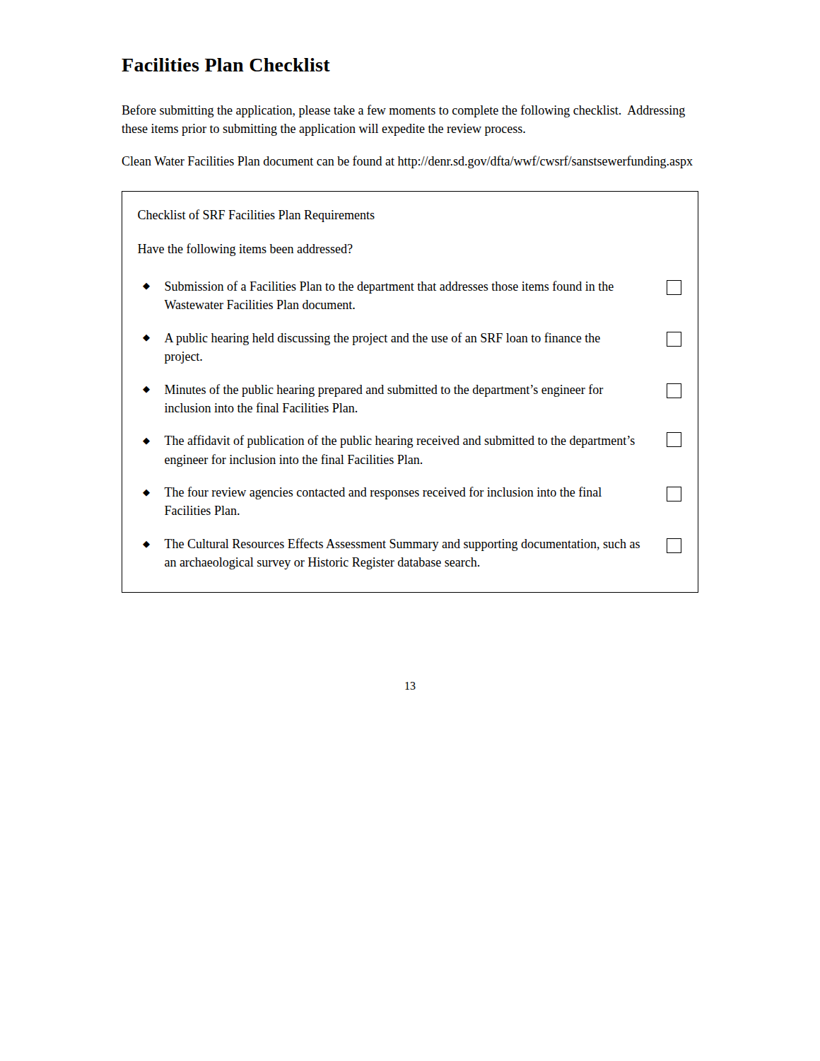Facilities Plan Checklist
Before submitting the application, please take a few moments to complete the following checklist. Addressing these items prior to submitting the application will expedite the review process.
Clean Water Facilities Plan document can be found at http://denr.sd.gov/dfta/wwf/cwsrf/sanstsewerfunding.aspx
Checklist of SRF Facilities Plan Requirements
Have the following items been addressed?
Submission of a Facilities Plan to the department that addresses those items found in the Wastewater Facilities Plan document.
A public hearing held discussing the project and the use of an SRF loan to finance the project.
Minutes of the public hearing prepared and submitted to the department’s engineer for inclusion into the final Facilities Plan.
The affidavit of publication of the public hearing received and submitted to the department’s engineer for inclusion into the final Facilities Plan.
The four review agencies contacted and responses received for inclusion into the final Facilities Plan.
The Cultural Resources Effects Assessment Summary and supporting documentation, such as an archaeological survey or Historic Register database search.
13